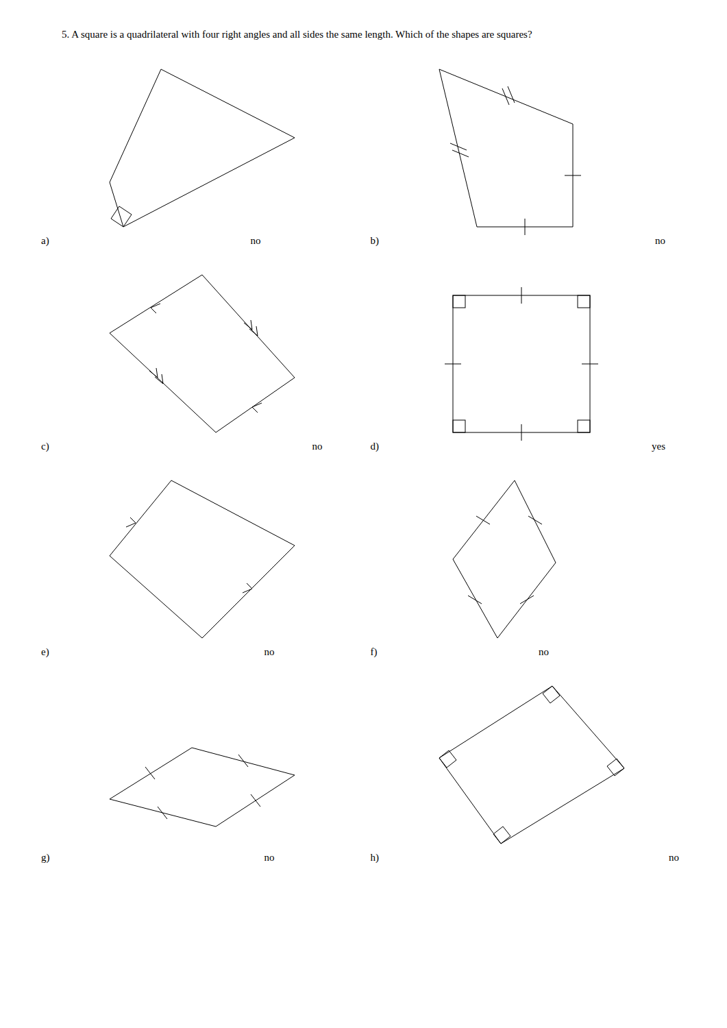5. A square is a quadrilateral with four right angles and all sides the same length. Which of the shapes are squares?
a) no
b) no
c) no
d) yes
e) no
f) no
g) no
h) no